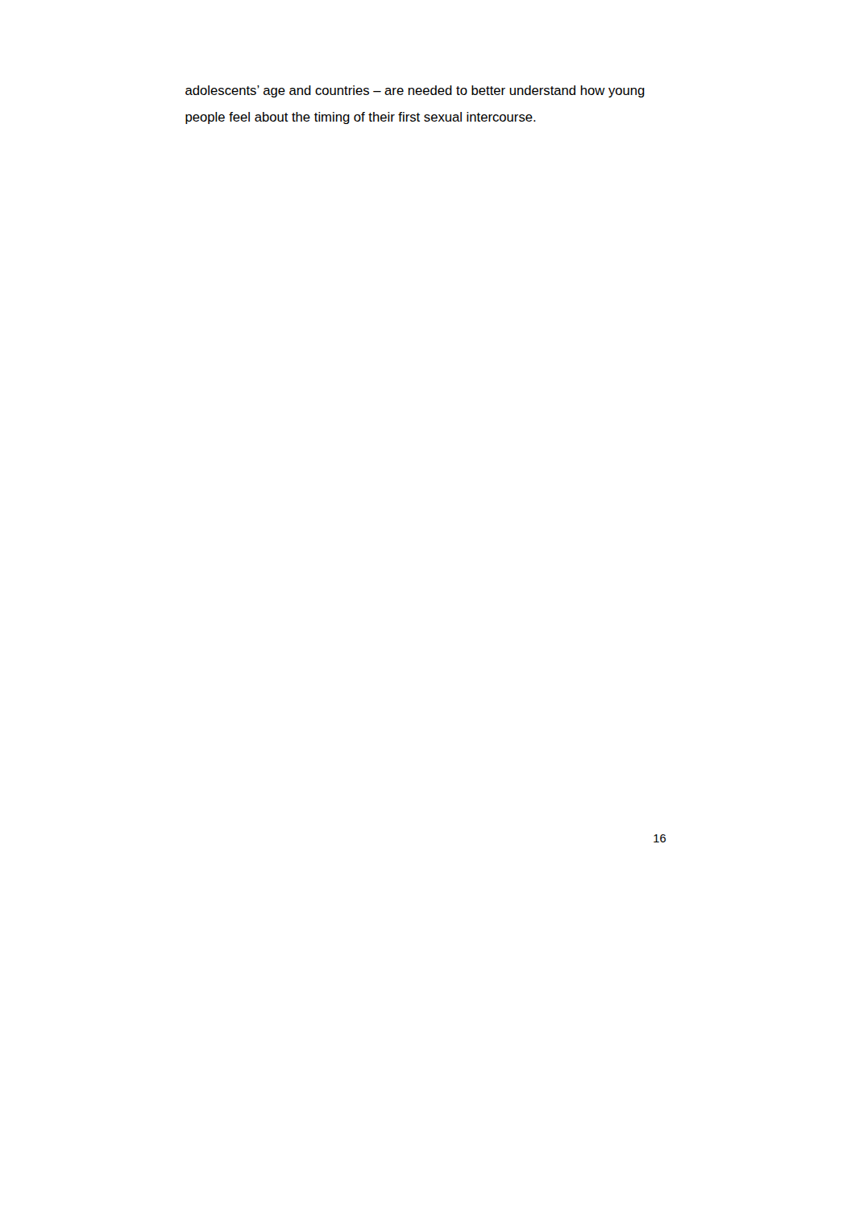adolescents’ age and countries – are needed to better understand how young people feel about the timing of their first sexual intercourse.
16